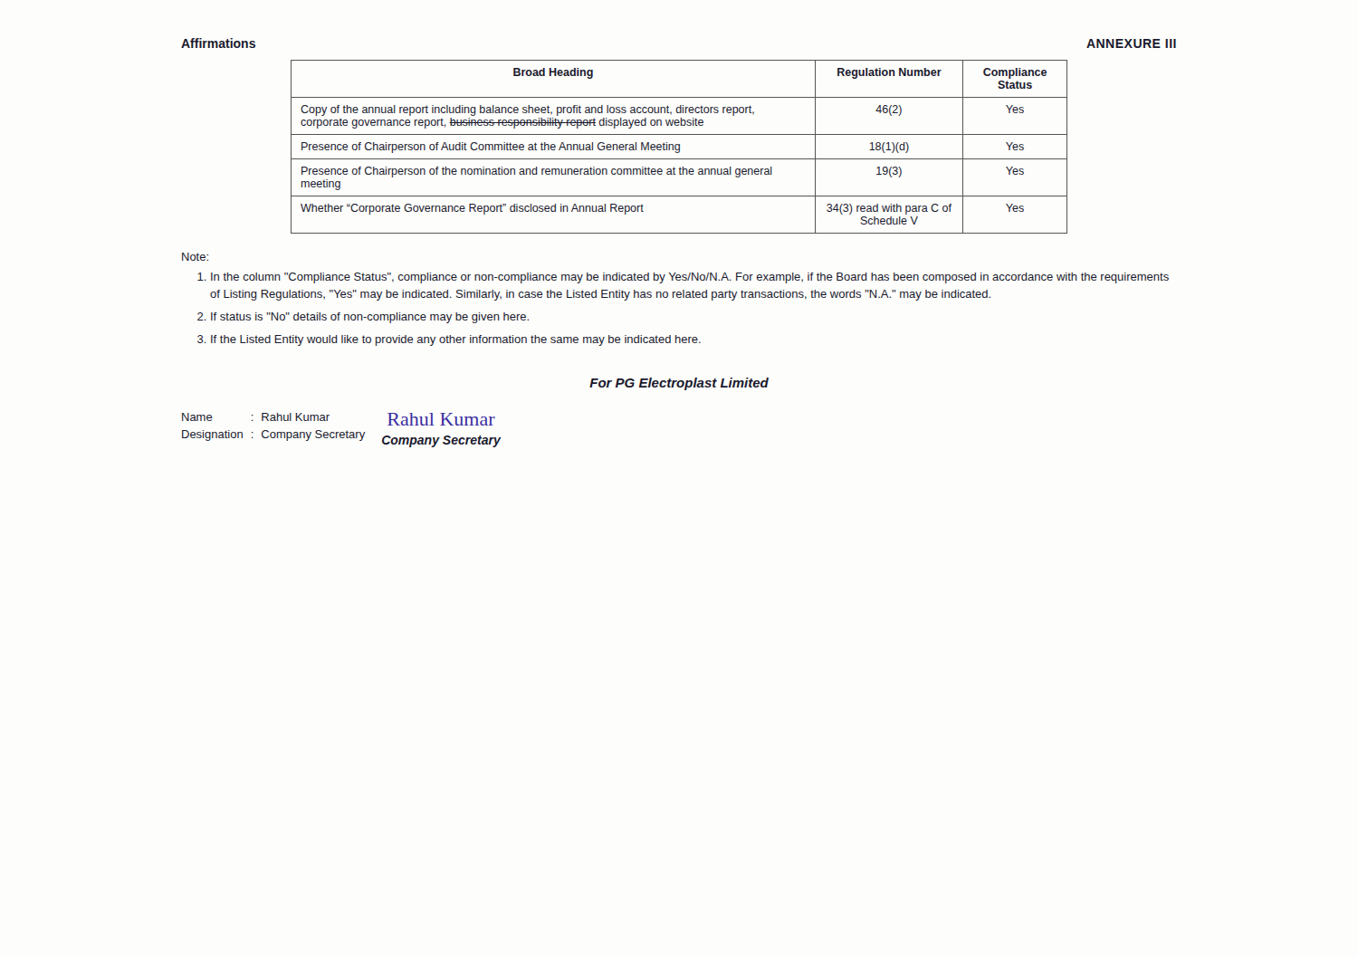Affirmations
ANNEXURE III
| Broad Heading | Regulation Number | Compliance Status |
| --- | --- | --- |
| Copy of the annual report including balance sheet, profit and loss account, directors report, corporate governance report, business responsibility report displayed on website | 46(2) | Yes |
| Presence of Chairperson of Audit Committee at the Annual General Meeting | 18(1)(d) | Yes |
| Presence of Chairperson of the nomination and remuneration committee at the annual general meeting | 19(3) | Yes |
| Whether “Corporate Governance Report” disclosed in Annual Report | 34(3) read with para C of Schedule V | Yes |
Note:
In the column "Compliance Status", compliance or non-compliance may be indicated by Yes/No/N.A. For example, if the Board has been composed in accordance with the requirements of Listing Regulations, "Yes" may be indicated. Similarly, in case the Listed Entity has no related party transactions, the words "N.A." may be indicated.
If status is "No" details of non-compliance may be given here.
If the Listed Entity would like to provide any other information the same may be indicated here.
For PG Electroplast Limited
| Name | : | Rahul Kumar |
| Designation | : | Company Secretary |
Rahul Kumar
Company Secretary